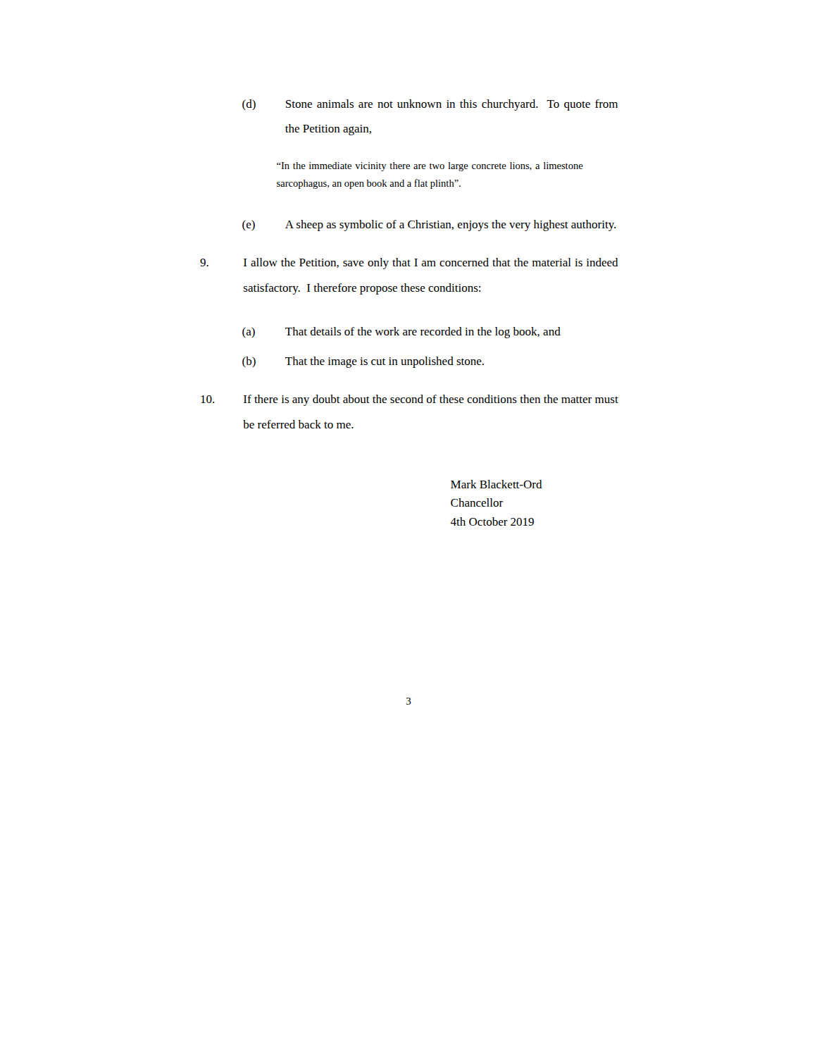(d)
Stone animals are not unknown in this churchyard. To quote from the Petition again,
“In the immediate vicinity there are two large concrete lions, a limestone sarcophagus, an open book and a flat plinth”.
(e)
A sheep as symbolic of a Christian, enjoys the very highest authority.
9.
I allow the Petition, save only that I am concerned that the material is indeed satisfactory. I therefore propose these conditions:
(a)
That details of the work are recorded in the log book, and
(b)
That the image is cut in unpolished stone.
10.
If there is any doubt about the second of these conditions then the matter must be referred back to me.
Mark Blackett-Ord
Chancellor
4th October 2019
3